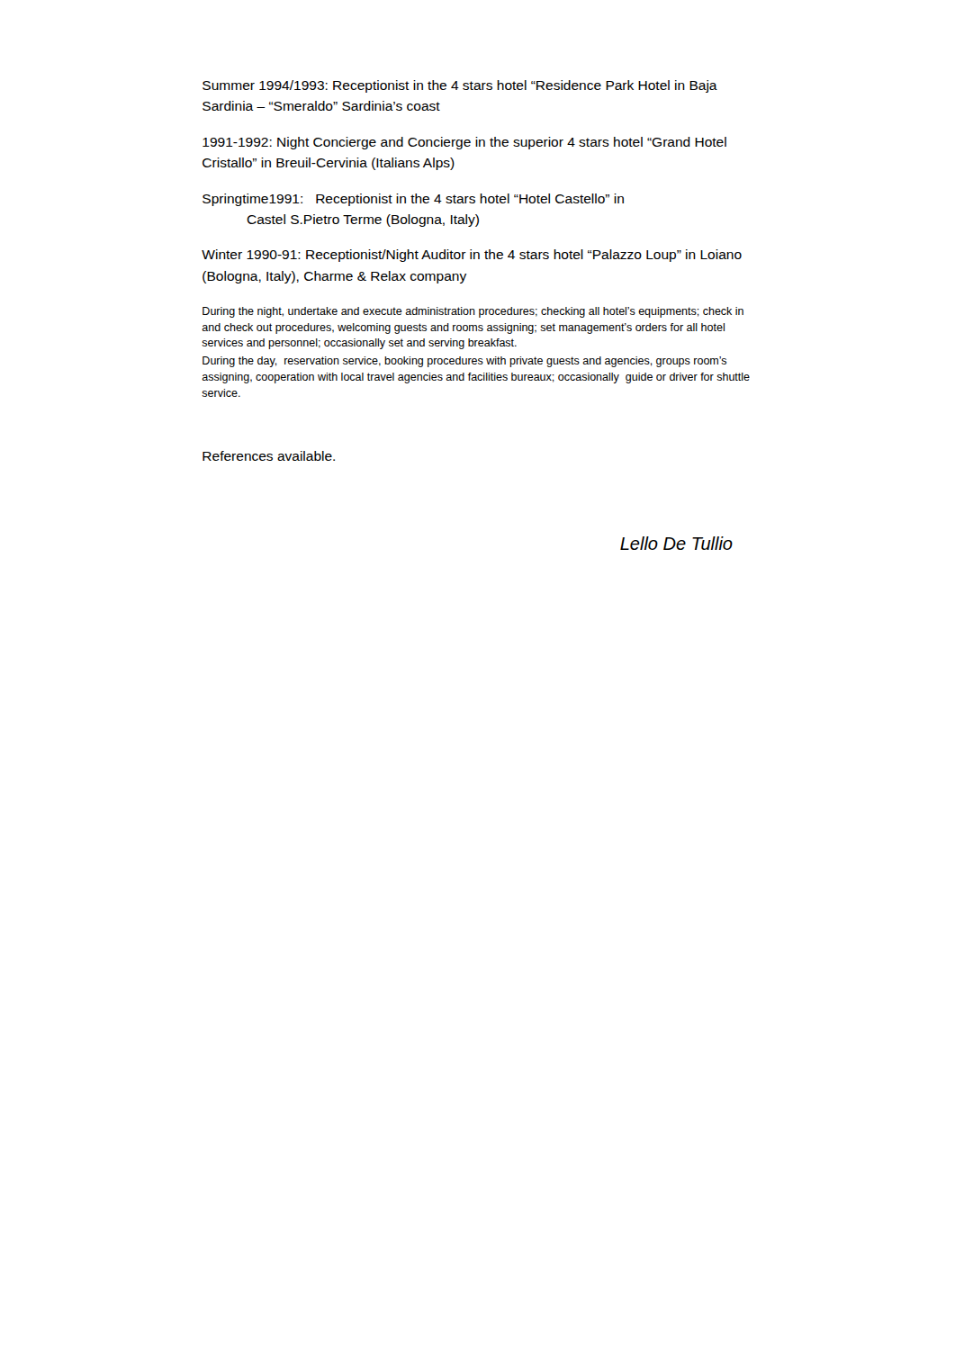Summer 1994/1993: Receptionist in the 4 stars hotel “Residence Park Hotel in Baja Sardinia – “Smeraldo” Sardinia’s coast
1991-1992: Night Concierge and Concierge in the superior 4 stars hotel “Grand Hotel Cristallo” in Breuil-Cervinia (Italians Alps)
Springtime1991: Receptionist in the 4 stars hotel “Hotel Castello” in
Castel S.Pietro Terme (Bologna, Italy)
Winter 1990-91: Receptionist/Night Auditor in the 4 stars hotel “Palazzo Loup” in Loiano (Bologna, Italy), Charme & Relax company
During the night, undertake and execute administration procedures; checking all hotel’s equipments; check in and check out procedures, welcoming guests and rooms assigning; set management’s orders for all hotel services and personnel; occasionally set and serving breakfast.
During the day, reservation service, booking procedures with private guests and agencies, groups room’s assigning, cooperation with local travel agencies and facilities bureaux; occasionally guide or driver for shuttle service.
References available.
Lello De Tullio